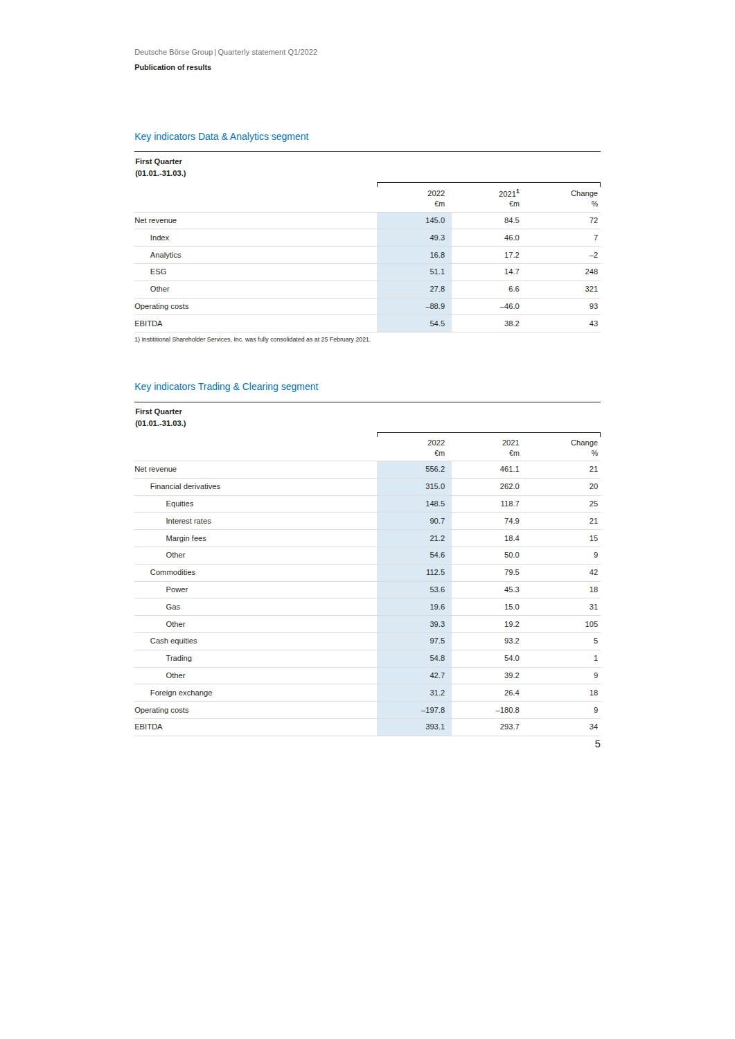Deutsche Börse Group|Quarterly statement Q1/2022
Publication of results
Key indicators Data & Analytics segment
| First Quarter |
| --- |
| (01.01.-31.03.) |
| | 2022 €m | 2021 1 €m | Change % |
| Net revenue | 145.0 | 84.5 | 72 |
| Index | 49.3 | 46.0 | 7 |
| Analytics | 16.8 | 17.2 | –2 |
| ESG | 51.1 | 14.7 | 248 |
| Other | 27.8 | 6.6 | 321 |
| Operating costs | –88.9 | –46.0 | 93 |
| EBITDA | 54.5 | 38.2 | 43 |
1) Instititional Shareholder Services, Inc. was fully consolidated as at 25 February 2021.
Key indicators Trading & Clearing segment
| First Quarter |
| --- |
| (01.01.-31.03.) |
| | 2022 €m | 2021 €m | Change % |
| Net revenue | 556.2 | 461.1 | 21 |
| Financial derivatives | 315.0 | 262.0 | 20 |
| Equities | 148.5 | 118.7 | 25 |
| Interest rates | 90.7 | 74.9 | 21 |
| Margin fees | 21.2 | 18.4 | 15 |
| Other | 54.6 | 50.0 | 9 |
| Commodities | 112.5 | 79.5 | 42 |
| Power | 53.6 | 45.3 | 18 |
| Gas | 19.6 | 15.0 | 31 |
| Other | 39.3 | 19.2 | 105 |
| Cash equities | 97.5 | 93.2 | 5 |
| Trading | 54.8 | 54.0 | 1 |
| Other | 42.7 | 39.2 | 9 |
| Foreign exchange | 31.2 | 26.4 | 18 |
| Operating costs | –197.8 | –180.8 | 9 |
| EBITDA | 393.1 | 293.7 | 34 |
5